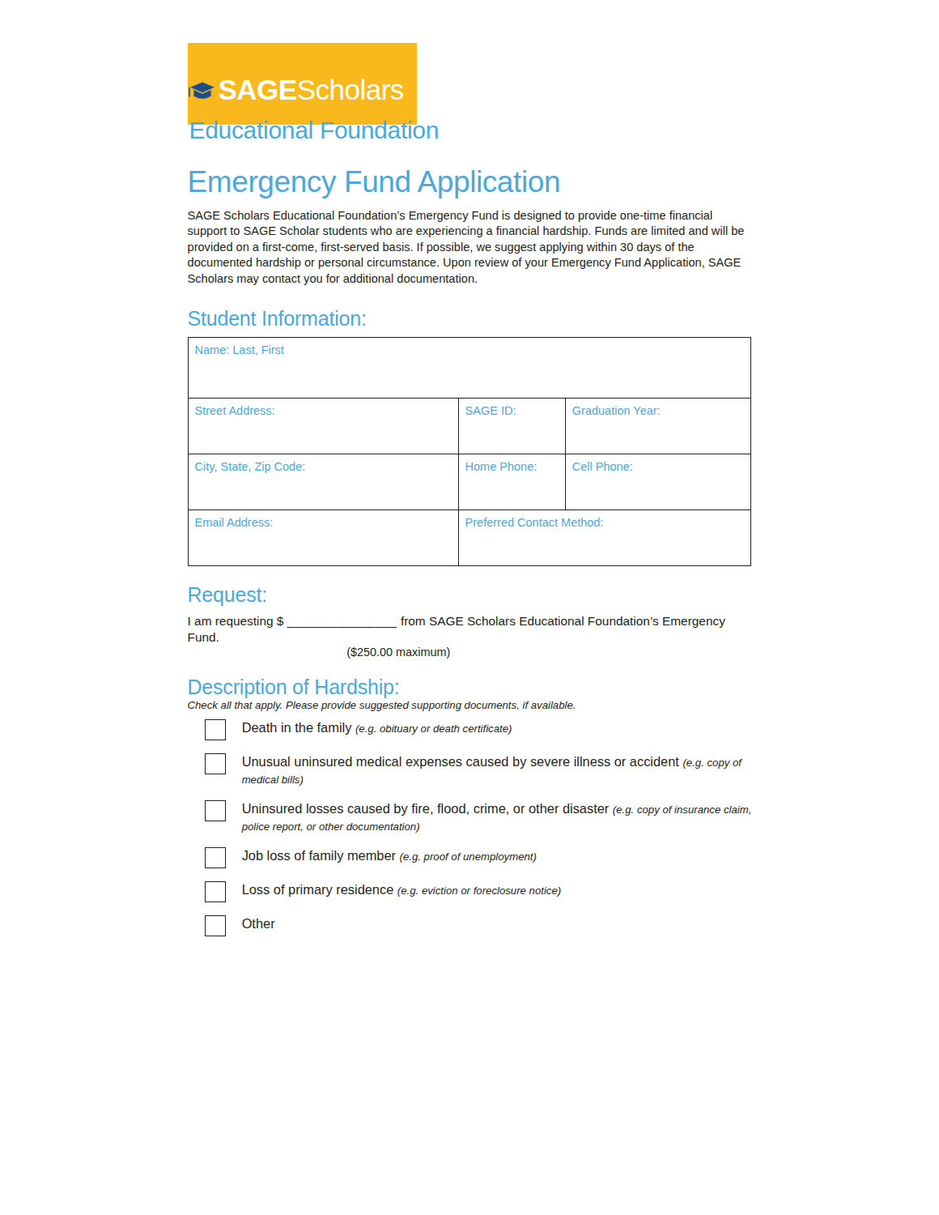SAGE Scholars
Educational Foundation
Emergency Fund Application
SAGE Scholars Educational Foundation’s Emergency Fund is designed to provide one-time financial support to SAGE Scholar students who are experiencing a financial hardship. Funds are limited and will be provided on a first-come, first-served basis. If possible, we suggest applying within 30 days of the documented hardship or personal circumstance. Upon review of your Emergency Fund Application, SAGE Scholars may contact you for additional documentation.
Student Information:
| Name: Last, First |
| Street Address: | SAGE ID: | Graduation Year: |
| City, State, Zip Code: | Home Phone: | Cell Phone: |
| Email Address: | Preferred Contact Method: |
Request:
I am requesting $ _______________ from SAGE Scholars Educational Foundation’s Emergency Fund.
($250.00 maximum)
Description of Hardship:
Check all that apply. Please provide suggested supporting documents, if available.
Death in the family (e.g. obituary or death certificate)
Unusual uninsured medical expenses caused by severe illness or accident (e.g. copy of medical bills)
Uninsured losses caused by fire, flood, crime, or other disaster (e.g. copy of insurance claim, police report, or other documentation)
Job loss of family member (e.g. proof of unemployment)
Loss of primary residence (e.g. eviction or foreclosure notice)
Other